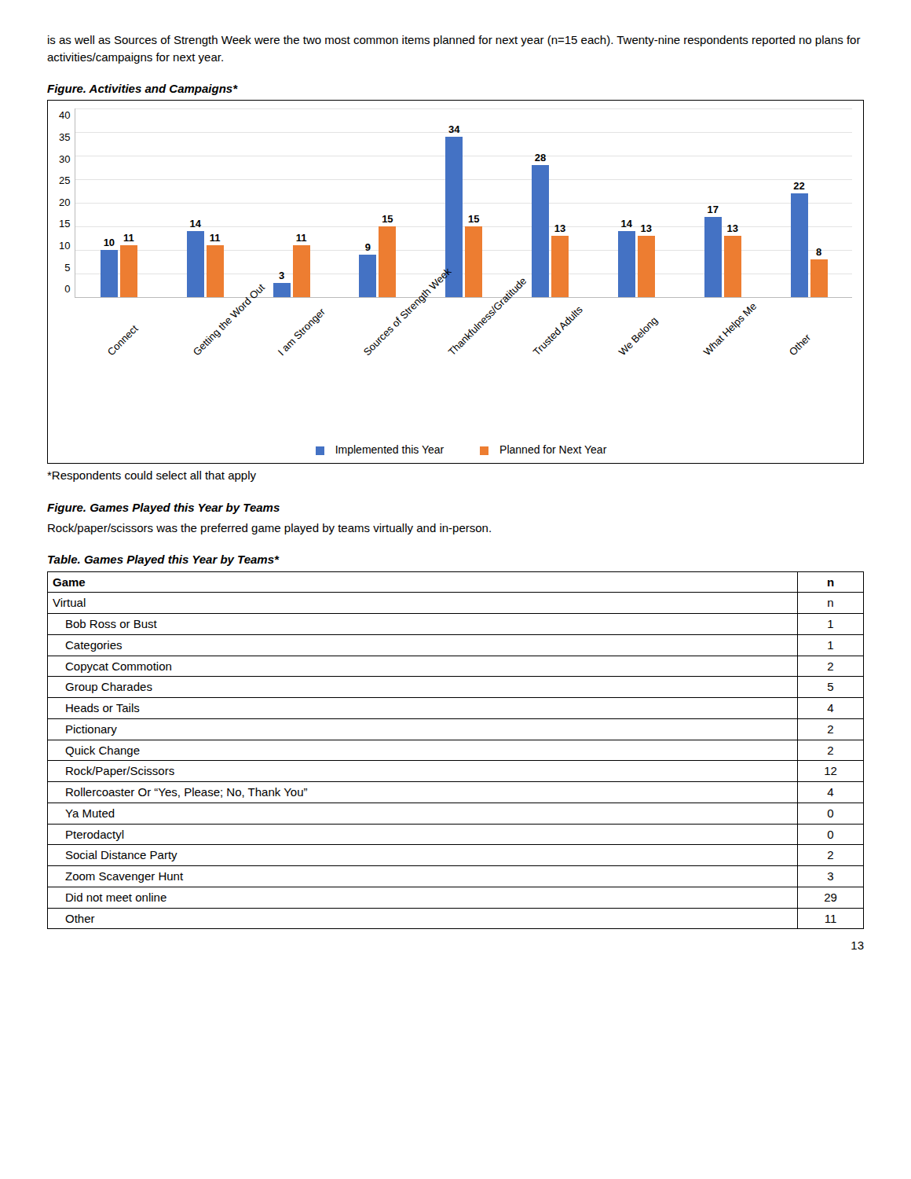is as well as Sources of Strength Week were the two most common items planned for next year (n=15 each). Twenty-nine respondents reported no plans for activities/campaigns for next year.
Figure. Activities and Campaigns*
40
35
30
25
20
15
10
5
0
10
11
14
11
3
11
9
15
34
15
28
13
14
13
17
13
22
8
Connect
Getting the Word Out
I am Stronger
Sources of Strength Week
Thankfulness/Gratitude
Trusted Adults
We Belong
What Helps Me
Other
Implemented this Year Planned for Next Year
*Respondents could select all that apply
Figure. Games Played this Year by Teams
Rock/paper/scissors was the preferred game played by teams virtually and in-person.
Table. Games Played this Year by Teams*
| Game | n |
| --- | --- |
| Virtual | n |
| Bob Ross or Bust | 1 |
| Categories | 1 |
| Copycat Commotion | 2 |
| Group Charades | 5 |
| Heads or Tails | 4 |
| Pictionary | 2 |
| Quick Change | 2 |
| Rock/Paper/Scissors | 12 |
| Rollercoaster Or “Yes, Please; No, Thank You” | 4 |
| Ya Muted | 0 |
| Pterodactyl | 0 |
| Social Distance Party | 2 |
| Zoom Scavenger Hunt | 3 |
| Did not meet online | 29 |
| Other | 11 |
13